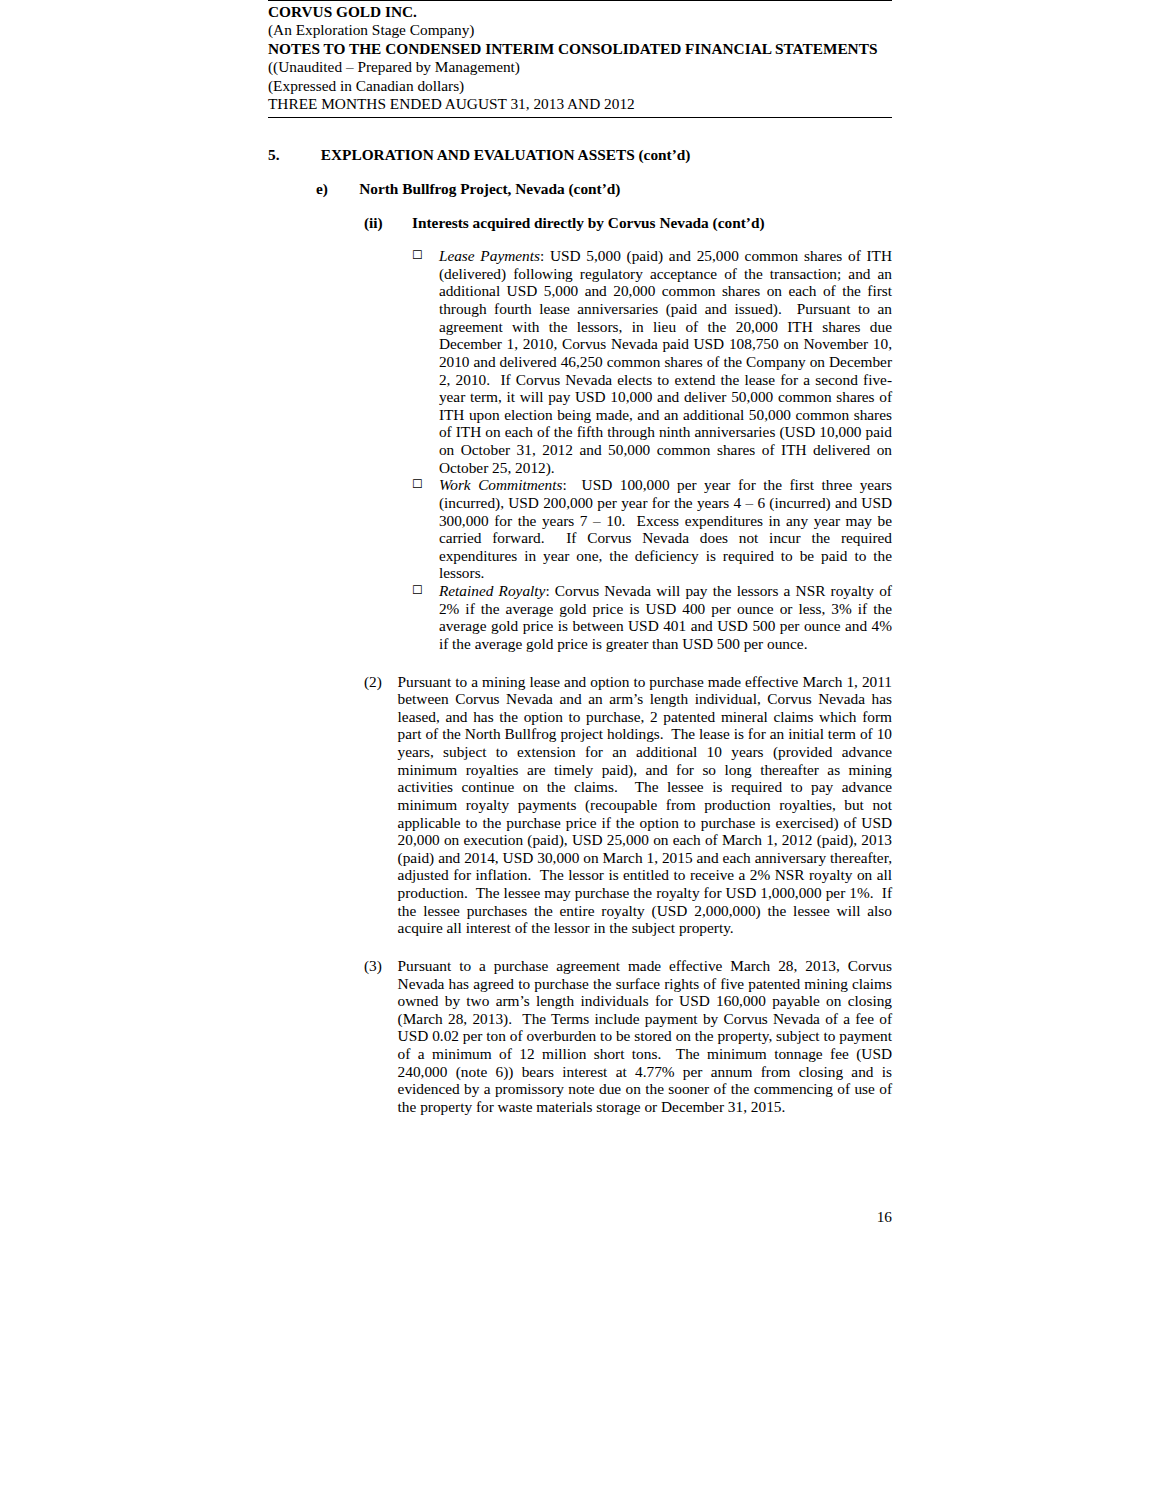CORVUS GOLD INC. (An Exploration Stage Company) NOTES TO THE CONDENSED INTERIM CONSOLIDATED FINANCIAL STATEMENTS ((Unaudited – Prepared by Management) (Expressed in Canadian dollars) THREE MONTHS ENDED AUGUST 31, 2013 AND 2012
| 5. | EXPLORATION AND EVALUATION ASSETS (cont’d) |
| | e) | North Bullfrog Project, Nevada (cont’d) |
| | (ii) | Interests acquired directly by Corvus Nevada (cont’d) |
☐
Lease Payments: USD 5,000 (paid) and 25,000 common shares of ITH (delivered) following regulatory acceptance of the transaction; and an additional USD 5,000 and 20,000 common shares on each of the first through fourth lease anniversaries (paid and issued). Pursuant to an agreement with the lessors, in lieu of the 20,000 ITH shares due December 1, 2010, Corvus Nevada paid USD 108,750 on November 10, 2010 and delivered 46,250 common shares of the Company on December 2, 2010. If Corvus Nevada elects to extend the lease for a second five-year term, it will pay USD 10,000 and deliver 50,000 common shares of ITH upon election being made, and an additional 50,000 common shares of ITH on each of the fifth through ninth anniversaries (USD 10,000 paid on October 31, 2012 and 50,000 common shares of ITH delivered on October 25, 2012).
☐
Work Commitments: USD 100,000 per year for the first three years (incurred), USD 200,000 per year for the years 4 – 6 (incurred) and USD 300,000 for the years 7 – 10. Excess expenditures in any year may be carried forward. If Corvus Nevada does not incur the required expenditures in year one, the deficiency is required to be paid to the lessors.
☐
Retained Royalty: Corvus Nevada will pay the lessors a NSR royalty of 2% if the average gold price is USD 400 per ounce or less, 3% if the average gold price is between USD 401 and USD 500 per ounce and 4% if the average gold price is greater than USD 500 per ounce.
(2)
Pursuant to a mining lease and option to purchase made effective March 1, 2011 between Corvus Nevada and an arm’s length individual, Corvus Nevada has leased, and has the option to purchase, 2 patented mineral claims which form part of the North Bullfrog project holdings. The lease is for an initial term of 10 years, subject to extension for an additional 10 years (provided advance minimum royalties are timely paid), and for so long thereafter as mining activities continue on the claims. The lessee is required to pay advance minimum royalty payments (recoupable from production royalties, but not applicable to the purchase price if the option to purchase is exercised) of USD 20,000 on execution (paid), USD 25,000 on each of March 1, 2012 (paid), 2013 (paid) and 2014, USD 30,000 on March 1, 2015 and each anniversary thereafter, adjusted for inflation. The lessor is entitled to receive a 2% NSR royalty on all production. The lessee may purchase the royalty for USD 1,000,000 per 1%. If the lessee purchases the entire royalty (USD 2,000,000) the lessee will also acquire all interest of the lessor in the subject property.
(3)
Pursuant to a purchase agreement made effective March 28, 2013, Corvus Nevada has agreed to purchase the surface rights of five patented mining claims owned by two arm’s length individuals for USD 160,000 payable on closing (March 28, 2013). The Terms include payment by Corvus Nevada of a fee of USD 0.02 per ton of overburden to be stored on the property, subject to payment of a minimum of 12 million short tons. The minimum tonnage fee (USD 240,000 (note 6)) bears interest at 4.77% per annum from closing and is evidenced by a promissory note due on the sooner of the commencing of use of the property for waste materials storage or December 31, 2015.
16